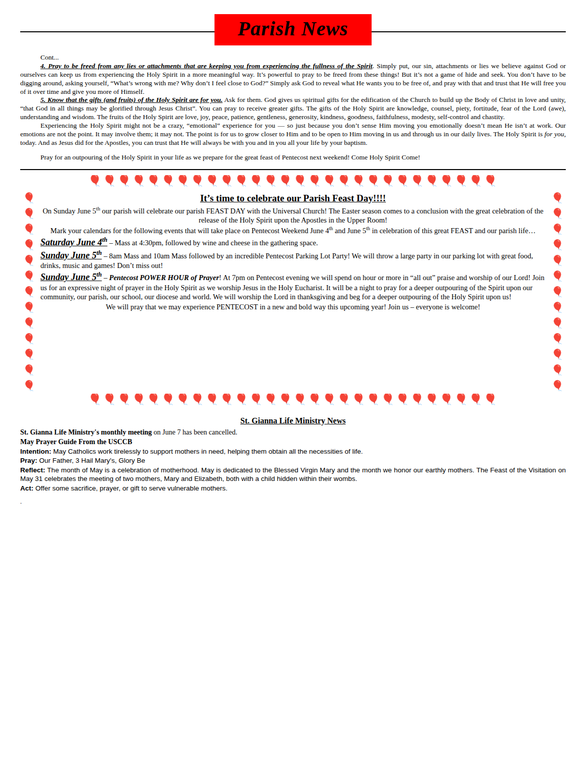Parish News
Cont...
4. Pray to be freed from any lies or attachments that are keeping you from experiencing the fullness of the Spirit. Simply put, our sin, attachments or lies we believe against God or ourselves can keep us from experiencing the Holy Spirit in a more meaningful way. It’s powerful to pray to be freed from these things! But it’s not a game of hide and seek. You don’t have to be digging around, asking yourself, “What’s wrong with me? Why don’t I feel close to God?” Simply ask God to reveal what He wants you to be free of, and pray with that and trust that He will free you of it over time and give you more of Himself.
5. Know that the gifts (and fruits) of the Holy Spirit are for you. Ask for them. God gives us spiritual gifts for the edification of the Church to build up the Body of Christ in love and unity, “that God in all things may be glorified through Jesus Christ”. You can pray to receive greater gifts. The gifts of the Holy Spirit are knowledge, counsel, piety, fortitude, fear of the Lord (awe), understanding and wisdom. The fruits of the Holy Spirit are love, joy, peace, patience, gentleness, generosity, kindness, goodness, faithfulness, modesty, self-control and chastity.
Experiencing the Holy Spirit might not be a crazy, “emotional” experience for you — so just because you don’t sense Him moving you emotionally doesn’t mean He isn’t at work. Our emotions are not the point. It may involve them; it may not. The point is for us to grow closer to Him and to be open to Him moving in us and through us in our daily lives. The Holy Spirit is for you, today. And as Jesus did for the Apostles, you can trust that He will always be with you and in you all your life by your baptism.
Pray for an outpouring of the Holy Spirit in your life as we prepare for the great feast of Pentecost next weekend! Come Holy Spirit Come!
🎈🎈🎈🎈🎈🎈🎈🎈🎈🎈🎈🎈🎈🎈🎈🎈🎈🎈🎈🎈🎈🎈🎈🎈🎈🎈🎈🎈
🎈
🎈
🎈
🎈
🎈
🎈
🎈
🎈
🎈
🎈
🎈
🎈
🎈
It’s time to celebrate our Parish Feast Day!!!!
On Sunday June 5th our parish will celebrate our parish FEAST DAY with the Universal Church! The Easter season comes to a conclusion with the great celebration of the release of the Holy Spirit upon the Apostles in the Upper Room!
Mark your calendars for the following events that will take place on Pentecost Weekend June 4th and June 5th in celebration of this great FEAST and our parish life…
Saturday June 4th – Mass at 4:30pm, followed by wine and cheese in the gathering space.
Sunday June 5th – 8am Mass and 10am Mass followed by an incredible Pentecost Parking Lot Party! We will throw a large party in our parking lot with great food, drinks, music and games! Don’t miss out!
Sunday June 5th – Pentecost POWER HOUR of Prayer! At 7pm on Pentecost evening we will spend on hour or more in “all out” praise and worship of our Lord! Join us for an expressive night of prayer in the Holy Spirit as we worship Jesus in the Holy Eucharist. It will be a night to pray for a deeper outpouring of the Spirit upon our community, our parish, our school, our diocese and world. We will worship the Lord in thanksgiving and beg for a deeper outpouring of the Holy Spirit upon us!
We will pray that we may experience PENTECOST in a new and bold way this upcoming year! Join us – everyone is welcome!
🎈
🎈
🎈
🎈
🎈
🎈
🎈
🎈
🎈
🎈
🎈
🎈
🎈
🎈🎈🎈🎈🎈🎈🎈🎈🎈🎈🎈🎈🎈🎈🎈🎈🎈🎈🎈🎈🎈🎈🎈🎈🎈🎈🎈🎈
St. Gianna Life Ministry News
St. Gianna Life Ministry's monthly meeting on June 7 has been cancelled.
May Prayer Guide From the USCCB
Intention: May Catholics work tirelessly to support mothers in need, helping them obtain all the necessities of life.
Pray: Our Father, 3 Hail Mary's, Glory Be
Reflect: The month of May is a celebration of motherhood. May is dedicated to the Blessed Virgin Mary and the month we honor our earthly mothers. The Feast of the Visitation on May 31 celebrates the meeting of two mothers, Mary and Elizabeth, both with a child hidden within their wombs.
Act: Offer some sacrifice, prayer, or gift to serve vulnerable mothers.
.